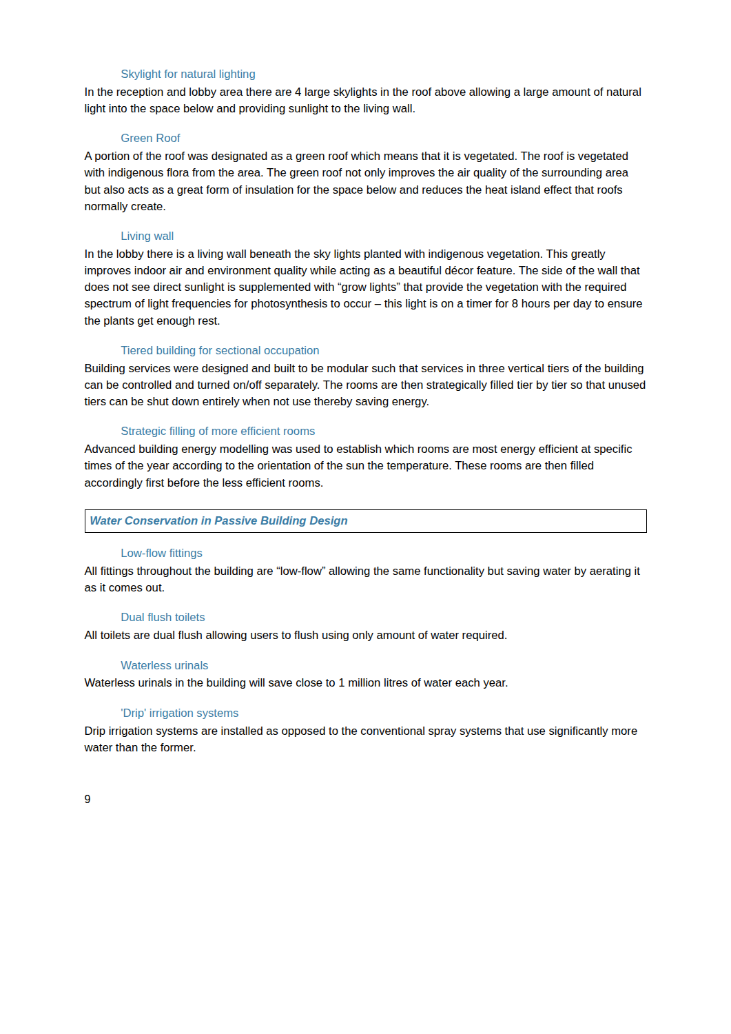Skylight for natural lighting
In the reception and lobby area there are 4 large skylights in the roof above allowing a large amount of natural light into the space below and providing sunlight to the living wall.
Green Roof
A portion of the roof was designated as a green roof which means that it is vegetated. The roof is vegetated with indigenous flora from the area. The green roof not only improves the air quality of the surrounding area but also acts as a great form of insulation for the space below and reduces the heat island effect that roofs normally create.
Living wall
In the lobby there is a living wall beneath the sky lights planted with indigenous vegetation. This greatly improves indoor air and environment quality while acting as a beautiful décor feature. The side of the wall that does not see direct sunlight is supplemented with “grow lights” that provide the vegetation with the required spectrum of light frequencies for photosynthesis to occur – this light is on a timer for 8 hours per day to ensure the plants get enough rest.
Tiered building for sectional occupation
Building services were designed and built to be modular such that services in three vertical tiers of the building can be controlled and turned on/off separately. The rooms are then strategically filled tier by tier so that unused tiers can be shut down entirely when not use thereby saving energy.
Strategic filling of more efficient rooms
Advanced building energy modelling was used to establish which rooms are most energy efficient at specific times of the year according to the orientation of the sun the temperature. These rooms are then filled accordingly first before the less efficient rooms.
Water Conservation in Passive Building Design
Low-flow fittings
All fittings throughout the building are “low-flow” allowing the same functionality but saving water by aerating it as it comes out.
Dual flush toilets
All toilets are dual flush allowing users to flush using only amount of water required.
Waterless urinals
Waterless urinals in the building will save close to 1 million litres of water each year.
'Drip' irrigation systems
Drip irrigation systems are installed as opposed to the conventional spray systems that use significantly more water than the former.
9